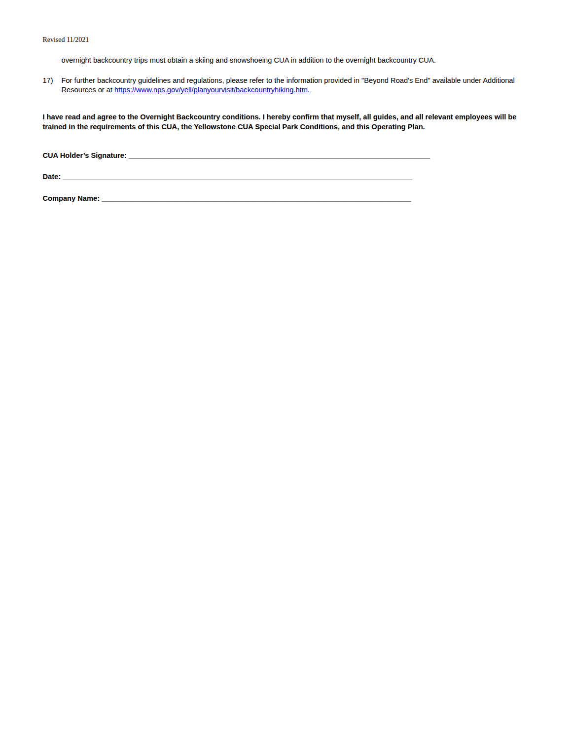Revised 11/2021
overnight backcountry trips must obtain a skiing and snowshoeing CUA in addition to the overnight backcountry CUA.
17) For further backcountry guidelines and regulations, please refer to the information provided in "Beyond Road's End" available under Additional Resources or at https://www.nps.gov/yell/planyourvisit/backcountryhiking.htm.
I have read and agree to the Overnight Backcountry conditions. I hereby confirm that myself, all guides, and all relevant employees will be trained in the requirements of this CUA, the Yellowstone CUA Special Park Conditions, and this Operating Plan.
CUA Holder’s Signature: ___________________________________________________________________________
Date: _______________________________________________________________________________________
Company Name: _____________________________________________________________________________